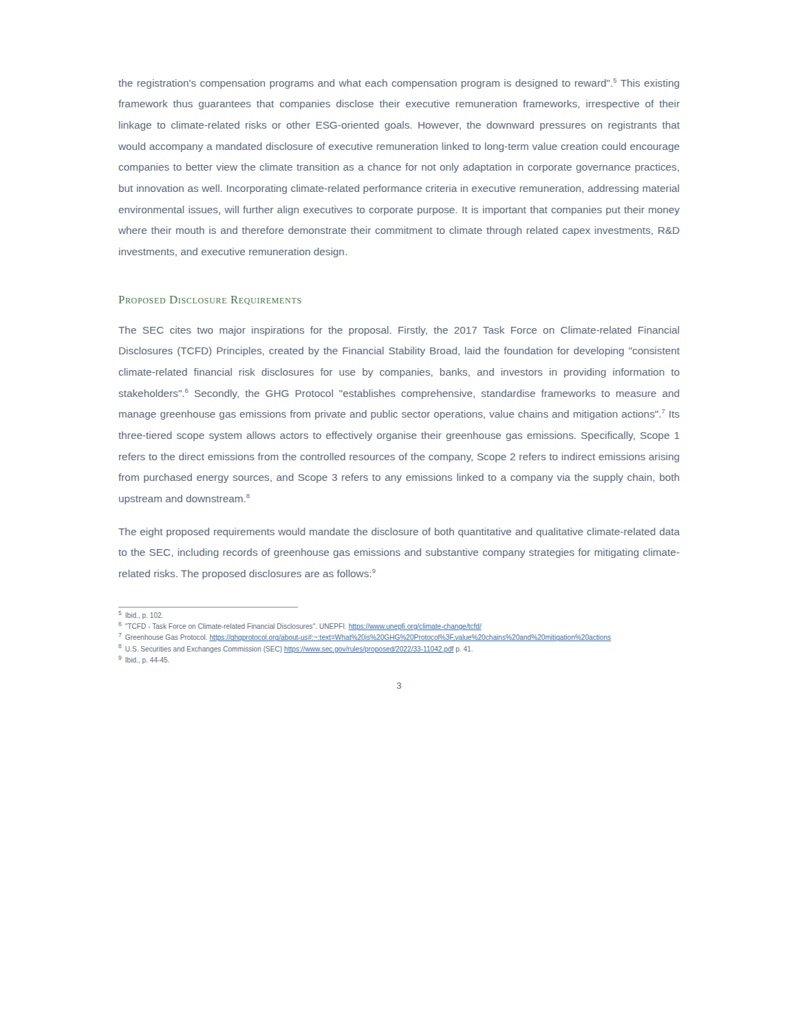the registration's compensation programs and what each compensation program is designed to reward".5 This existing framework thus guarantees that companies disclose their executive remuneration frameworks, irrespective of their linkage to climate-related risks or other ESG-oriented goals. However, the downward pressures on registrants that would accompany a mandated disclosure of executive remuneration linked to long-term value creation could encourage companies to better view the climate transition as a chance for not only adaptation in corporate governance practices, but innovation as well. Incorporating climate-related performance criteria in executive remuneration, addressing material environmental issues, will further align executives to corporate purpose. It is important that companies put their money where their mouth is and therefore demonstrate their commitment to climate through related capex investments, R&D investments, and executive remuneration design.
Proposed Disclosure Requirements
The SEC cites two major inspirations for the proposal. Firstly, the 2017 Task Force on Climate-related Financial Disclosures (TCFD) Principles, created by the Financial Stability Broad, laid the foundation for developing "consistent climate-related financial risk disclosures for use by companies, banks, and investors in providing information to stakeholders".6 Secondly, the GHG Protocol "establishes comprehensive, standardise frameworks to measure and manage greenhouse gas emissions from private and public sector operations, value chains and mitigation actions".7 Its three-tiered scope system allows actors to effectively organise their greenhouse gas emissions. Specifically, Scope 1 refers to the direct emissions from the controlled resources of the company, Scope 2 refers to indirect emissions arising from purchased energy sources, and Scope 3 refers to any emissions linked to a company via the supply chain, both upstream and downstream.8
The eight proposed requirements would mandate the disclosure of both quantitative and qualitative climate-related data to the SEC, including records of greenhouse gas emissions and substantive company strategies for mitigating climate-related risks. The proposed disclosures are as follows:9
5 Ibid., p. 102.
6 "TCFD - Task Force on Climate-related Financial Disclosures". UNEPFI. https://www.unepfi.org/climate-change/tcfd/
7 Greenhouse Gas Protocol. https://ghgprotocol.org/about-us#:~:text=What%20is%20GHG%20Protocol%3F,value%20chains%20and%20mitigation%20actions
8 U.S. Securities and Exchanges Commission (SEC) https://www.sec.gov/rules/proposed/2022/33-11042.pdf p. 41.
9 Ibid., p. 44-45.
3